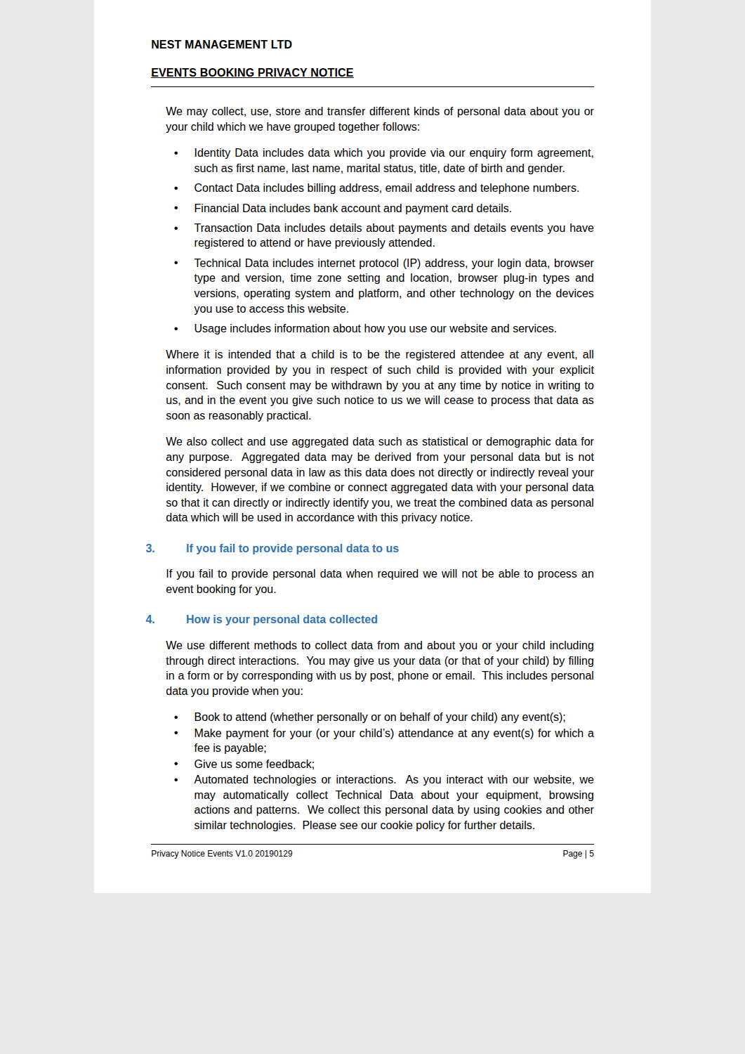Nest Management Ltd
Events Booking Privacy Notice
We may collect, use, store and transfer different kinds of personal data about you or your child which we have grouped together follows:
Identity Data includes data which you provide via our enquiry form agreement, such as first name, last name, marital status, title, date of birth and gender.
Contact Data includes billing address, email address and telephone numbers.
Financial Data includes bank account and payment card details.
Transaction Data includes details about payments and details events you have registered to attend or have previously attended.
Technical Data includes internet protocol (IP) address, your login data, browser type and version, time zone setting and location, browser plug-in types and versions, operating system and platform, and other technology on the devices you use to access this website.
Usage includes information about how you use our website and services.
Where it is intended that a child is to be the registered attendee at any event, all information provided by you in respect of such child is provided with your explicit consent. Such consent may be withdrawn by you at any time by notice in writing to us, and in the event you give such notice to us we will cease to process that data as soon as reasonably practical.
We also collect and use aggregated data such as statistical or demographic data for any purpose. Aggregated data may be derived from your personal data but is not considered personal data in law as this data does not directly or indirectly reveal your identity. However, if we combine or connect aggregated data with your personal data so that it can directly or indirectly identify you, we treat the combined data as personal data which will be used in accordance with this privacy notice.
3. If you fail to provide personal data to us
If you fail to provide personal data when required we will not be able to process an event booking for you.
4. How is your personal data collected
We use different methods to collect data from and about you or your child including through direct interactions. You may give us your data (or that of your child) by filling in a form or by corresponding with us by post, phone or email. This includes personal data you provide when you:
Book to attend (whether personally or on behalf of your child) any event(s);
Make payment for your (or your child’s) attendance at any event(s) for which a fee is payable;
Give us some feedback;
Automated technologies or interactions. As you interact with our website, we may automatically collect Technical Data about your equipment, browsing actions and patterns. We collect this personal data by using cookies and other similar technologies. Please see our cookie policy for further details.
Privacy Notice Events V1.0 20190129 Page | 5